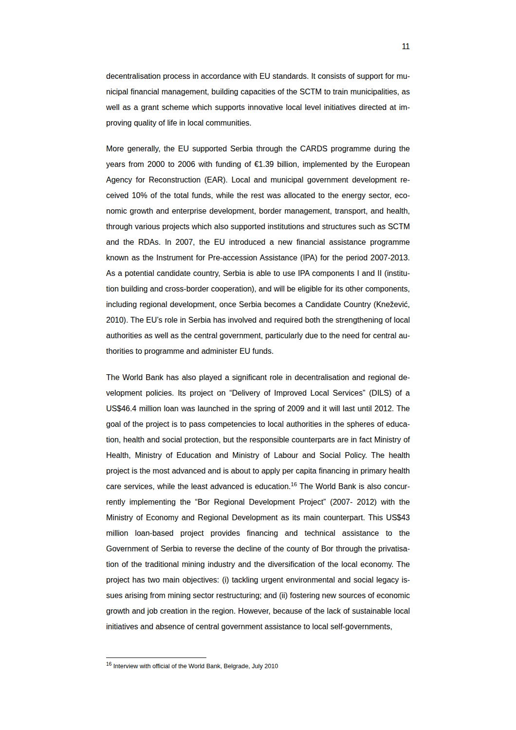11
decentralisation process in accordance with EU standards. It consists of support for municipal financial management, building capacities of the SCTM to train municipalities, as well as a grant scheme which supports innovative local level initiatives directed at improving quality of life in local communities.
More generally, the EU supported Serbia through the CARDS programme during the years from 2000 to 2006 with funding of €1.39 billion, implemented by the European Agency for Reconstruction (EAR). Local and municipal government development received 10% of the total funds, while the rest was allocated to the energy sector, economic growth and enterprise development, border management, transport, and health, through various projects which also supported institutions and structures such as SCTM and the RDAs. In 2007, the EU introduced a new financial assistance programme known as the Instrument for Pre-accession Assistance (IPA) for the period 2007-2013. As a potential candidate country, Serbia is able to use IPA components I and II (institution building and cross-border cooperation), and will be eligible for its other components, including regional development, once Serbia becomes a Candidate Country (Knežević, 2010). The EU’s role in Serbia has involved and required both the strengthening of local authorities as well as the central government, particularly due to the need for central authorities to programme and administer EU funds.
The World Bank has also played a significant role in decentralisation and regional development policies. Its project on “Delivery of Improved Local Services” (DILS) of a US$46.4 million loan was launched in the spring of 2009 and it will last until 2012. The goal of the project is to pass competencies to local authorities in the spheres of education, health and social protection, but the responsible counterparts are in fact Ministry of Health, Ministry of Education and Ministry of Labour and Social Policy. The health project is the most advanced and is about to apply per capita financing in primary health care services, while the least advanced is education.16 The World Bank is also concurrently implementing the “Bor Regional Development Project” (2007- 2012) with the Ministry of Economy and Regional Development as its main counterpart. This US$43 million loan-based project provides financing and technical assistance to the Government of Serbia to reverse the decline of the county of Bor through the privatisation of the traditional mining industry and the diversification of the local economy. The project has two main objectives: (i) tackling urgent environmental and social legacy issues arising from mining sector restructuring; and (ii) fostering new sources of economic growth and job creation in the region. However, because of the lack of sustainable local initiatives and absence of central government assistance to local self-governments,
16 Interview with official of the World Bank, Belgrade, July 2010